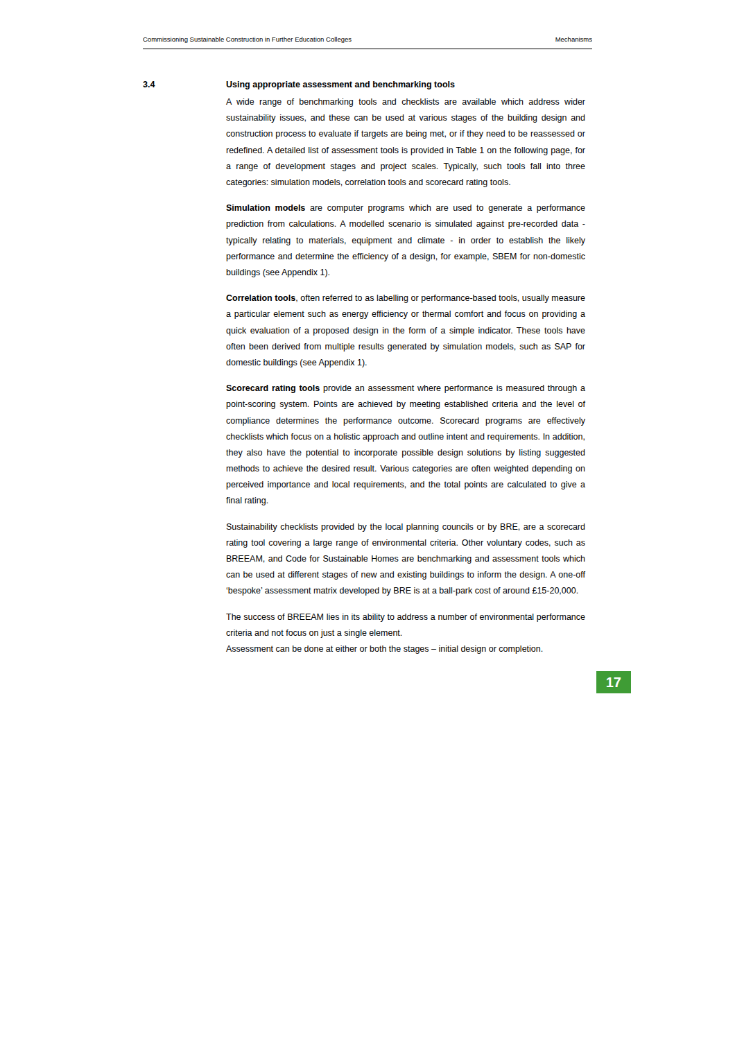Commissioning Sustainable Construction in Further Education Colleges Mechanisms
3.4 Using appropriate assessment and benchmarking tools
A wide range of benchmarking tools and checklists are available which address wider sustainability issues, and these can be used at various stages of the building design and construction process to evaluate if targets are being met, or if they need to be reassessed or redefined. A detailed list of assessment tools is provided in Table 1 on the following page, for a range of development stages and project scales. Typically, such tools fall into three categories: simulation models, correlation tools and scorecard rating tools.
Simulation models are computer programs which are used to generate a performance prediction from calculations. A modelled scenario is simulated against pre-recorded data - typically relating to materials, equipment and climate - in order to establish the likely performance and determine the efficiency of a design, for example, SBEM for non-domestic buildings (see Appendix 1).
Correlation tools, often referred to as labelling or performance-based tools, usually measure a particular element such as energy efficiency or thermal comfort and focus on providing a quick evaluation of a proposed design in the form of a simple indicator. These tools have often been derived from multiple results generated by simulation models, such as SAP for domestic buildings (see Appendix 1).
Scorecard rating tools provide an assessment where performance is measured through a point-scoring system. Points are achieved by meeting established criteria and the level of compliance determines the performance outcome. Scorecard programs are effectively checklists which focus on a holistic approach and outline intent and requirements. In addition, they also have the potential to incorporate possible design solutions by listing suggested methods to achieve the desired result. Various categories are often weighted depending on perceived importance and local requirements, and the total points are calculated to give a final rating.
Sustainability checklists provided by the local planning councils or by BRE, are a scorecard rating tool covering a large range of environmental criteria. Other voluntary codes, such as BREEAM, and Code for Sustainable Homes are benchmarking and assessment tools which can be used at different stages of new and existing buildings to inform the design. A one-off ‘bespoke’ assessment matrix developed by BRE is at a ball-park cost of around £15-20,000.
The success of BREEAM lies in its ability to address a number of environmental performance criteria and not focus on just a single element.
Assessment can be done at either or both the stages – initial design or completion.
17